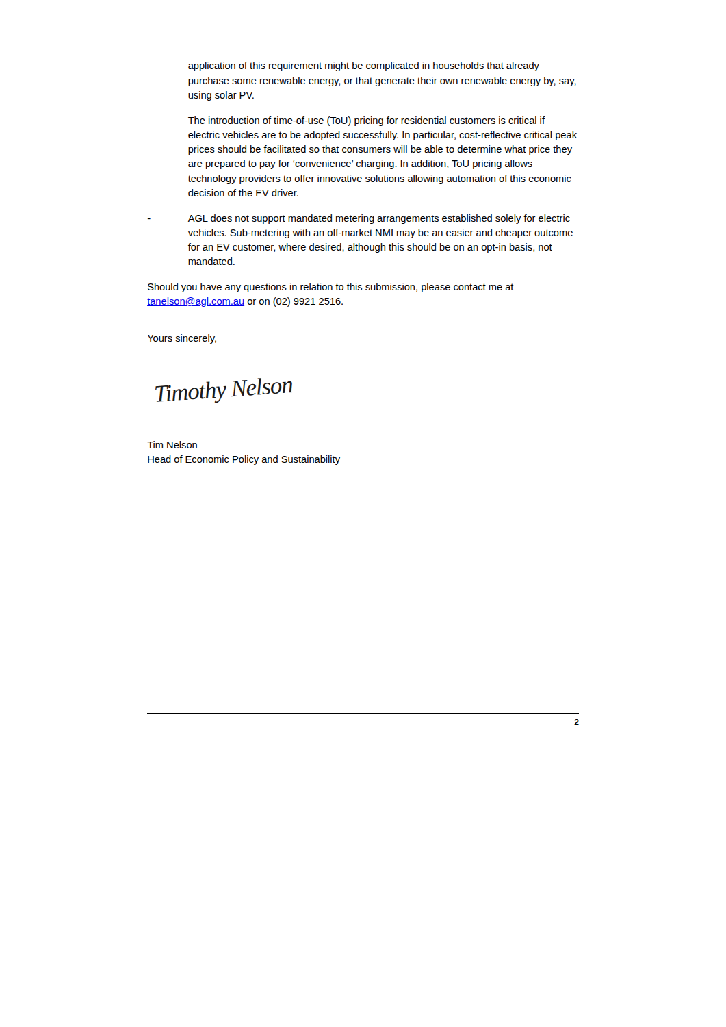application of this requirement might be complicated in households that already purchase some renewable energy, or that generate their own renewable energy by, say, using solar PV.
The introduction of time-of-use (ToU) pricing for residential customers is critical if electric vehicles are to be adopted successfully. In particular, cost-reflective critical peak prices should be facilitated so that consumers will be able to determine what price they are prepared to pay for ‘convenience’ charging. In addition, ToU pricing allows technology providers to offer innovative solutions allowing automation of this economic decision of the EV driver.
-
AGL does not support mandated metering arrangements established solely for electric vehicles. Sub-metering with an off-market NMI may be an easier and cheaper outcome for an EV customer, where desired, although this should be on an opt-in basis, not mandated.
Should you have any questions in relation to this submission, please contact me at tanelson@agl.com.au or on (02) 9921 2516.
Yours sincerely,
Timothy Nelson
Tim Nelson
Head of Economic Policy and Sustainability
2